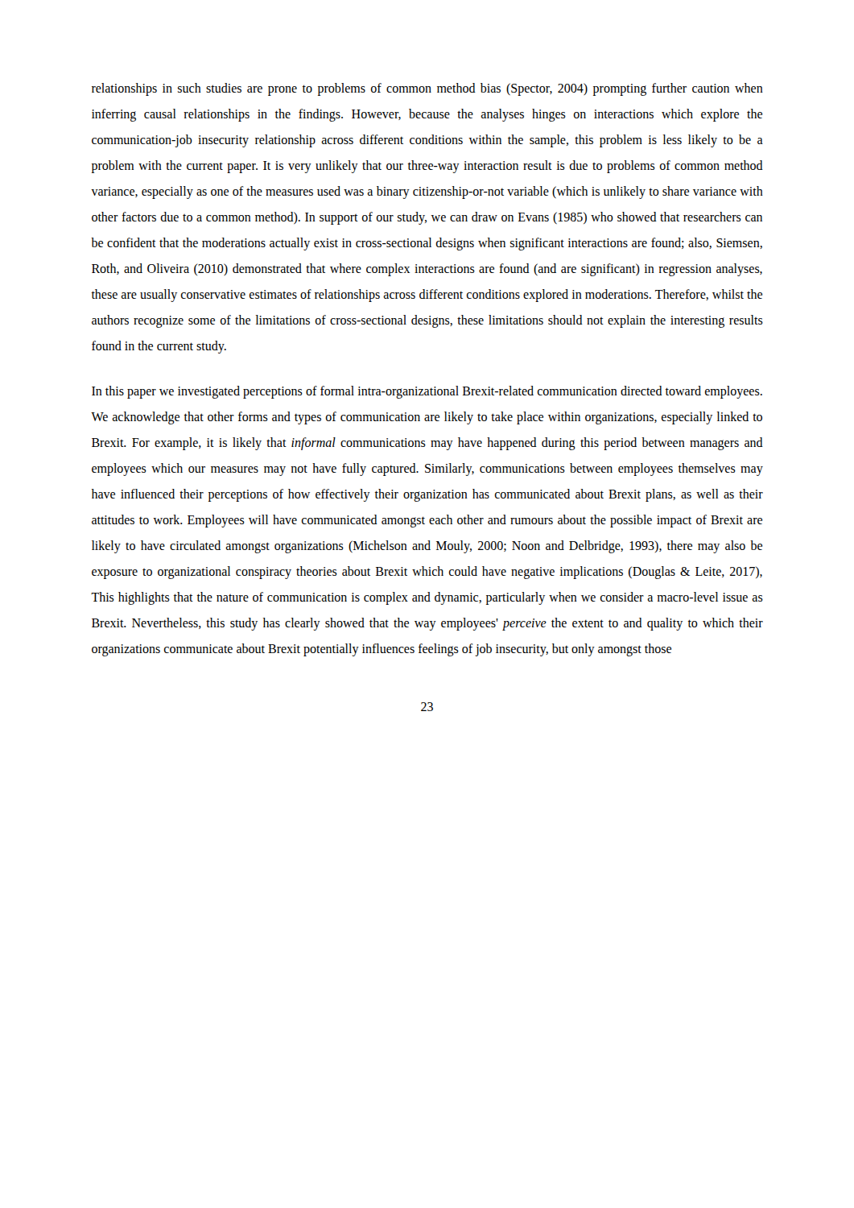relationships in such studies are prone to problems of common method bias (Spector, 2004) prompting further caution when inferring causal relationships in the findings. However, because the analyses hinges on interactions which explore the communication-job insecurity relationship across different conditions within the sample, this problem is less likely to be a problem with the current paper. It is very unlikely that our three-way interaction result is due to problems of common method variance, especially as one of the measures used was a binary citizenship-or-not variable (which is unlikely to share variance with other factors due to a common method). In support of our study, we can draw on Evans (1985) who showed that researchers can be confident that the moderations actually exist in cross-sectional designs when significant interactions are found; also, Siemsen, Roth, and Oliveira (2010) demonstrated that where complex interactions are found (and are significant) in regression analyses, these are usually conservative estimates of relationships across different conditions explored in moderations. Therefore, whilst the authors recognize some of the limitations of cross-sectional designs, these limitations should not explain the interesting results found in the current study.
In this paper we investigated perceptions of formal intra-organizational Brexit-related communication directed toward employees. We acknowledge that other forms and types of communication are likely to take place within organizations, especially linked to Brexit. For example, it is likely that informal communications may have happened during this period between managers and employees which our measures may not have fully captured. Similarly, communications between employees themselves may have influenced their perceptions of how effectively their organization has communicated about Brexit plans, as well as their attitudes to work. Employees will have communicated amongst each other and rumours about the possible impact of Brexit are likely to have circulated amongst organizations (Michelson and Mouly, 2000; Noon and Delbridge, 1993), there may also be exposure to organizational conspiracy theories about Brexit which could have negative implications (Douglas & Leite, 2017), This highlights that the nature of communication is complex and dynamic, particularly when we consider a macro-level issue as Brexit. Nevertheless, this study has clearly showed that the way employees' perceive the extent to and quality to which their organizations communicate about Brexit potentially influences feelings of job insecurity, but only amongst those
23